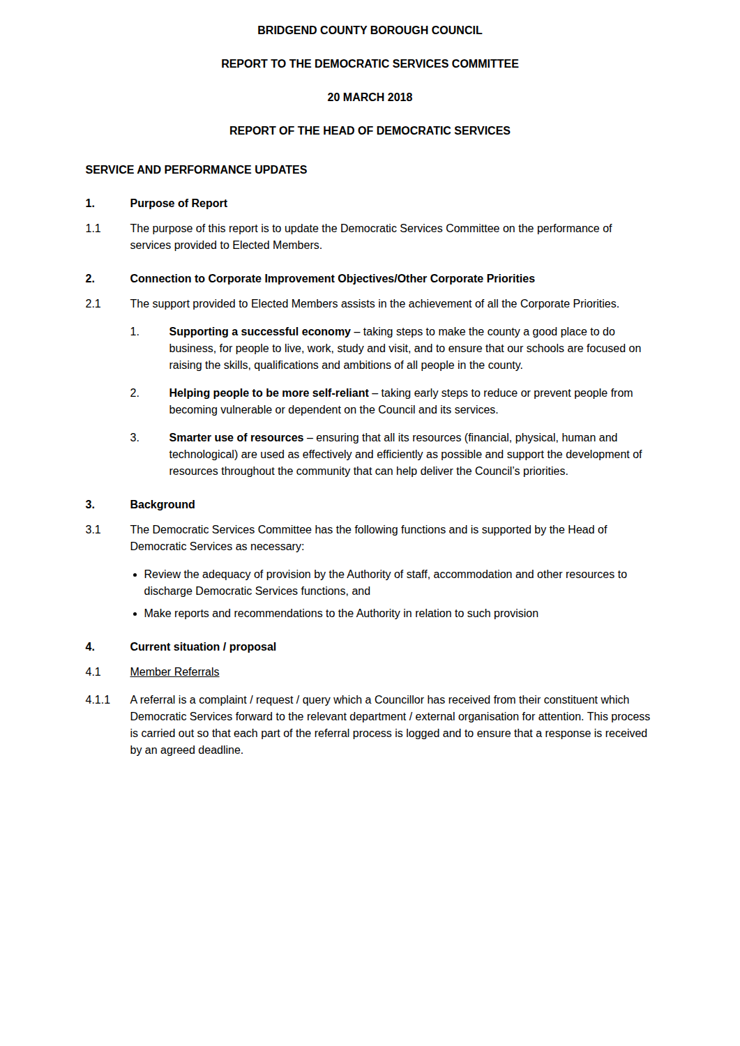Bridgend County Borough Council
Report to the Democratic Services Committee
20 March 2018
Report of the Head of Democratic Services
Service and Performance Updates
1. Purpose of Report
1.1 The purpose of this report is to update the Democratic Services Committee on the performance of services provided to Elected Members.
2. Connection to Corporate Improvement Objectives/Other Corporate Priorities
2.1 The support provided to Elected Members assists in the achievement of all the Corporate Priorities.
1. Supporting a successful economy – taking steps to make the county a good place to do business, for people to live, work, study and visit, and to ensure that our schools are focused on raising the skills, qualifications and ambitions of all people in the county.
2. Helping people to be more self-reliant – taking early steps to reduce or prevent people from becoming vulnerable or dependent on the Council and its services.
3. Smarter use of resources – ensuring that all its resources (financial, physical, human and technological) are used as effectively and efficiently as possible and support the development of resources throughout the community that can help deliver the Council’s priorities.
3. Background
3.1 The Democratic Services Committee has the following functions and is supported by the Head of Democratic Services as necessary:
Review the adequacy of provision by the Authority of staff, accommodation and other resources to discharge Democratic Services functions, and
Make reports and recommendations to the Authority in relation to such provision
4. Current situation / proposal
4.1 Member Referrals
4.1.1 A referral is a complaint / request / query which a Councillor has received from their constituent which Democratic Services forward to the relevant department / external organisation for attention. This process is carried out so that each part of the referral process is logged and to ensure that a response is received by an agreed deadline.